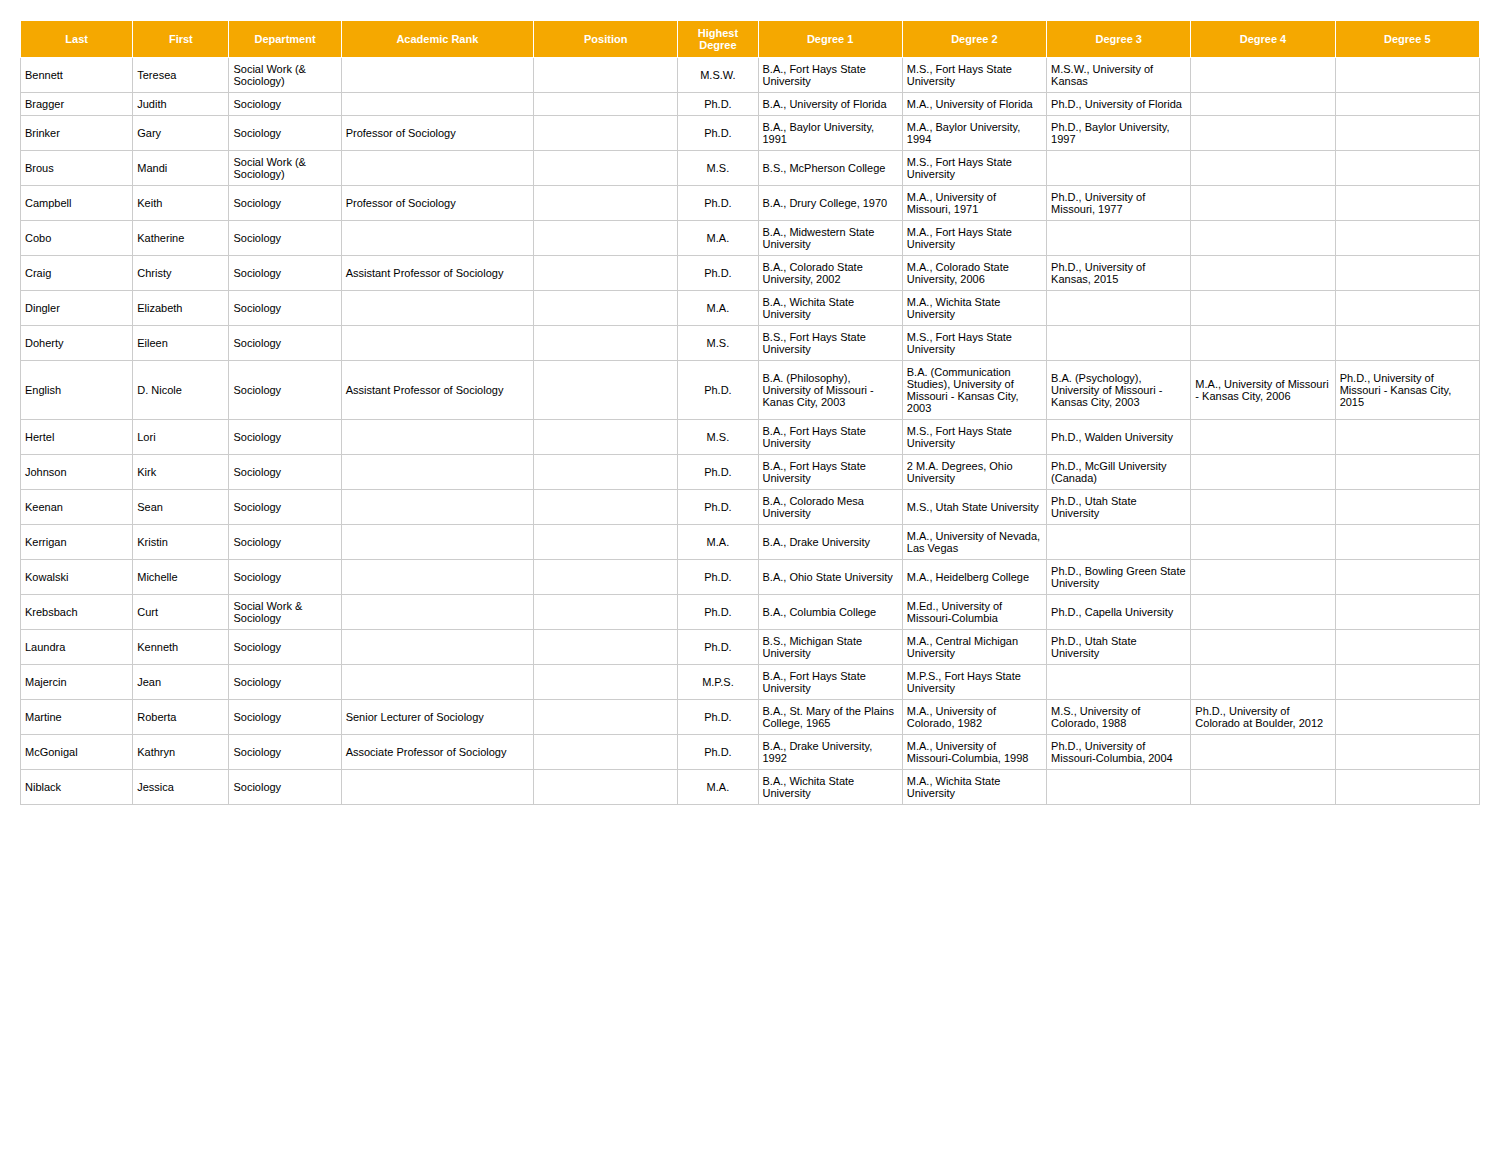| Last | First | Department | Academic Rank | Position | Highest Degree | Degree 1 | Degree 2 | Degree 3 | Degree 4 | Degree 5 |
| --- | --- | --- | --- | --- | --- | --- | --- | --- | --- | --- |
| Bennett | Teresea | Social Work (& Sociology) | | | M.S.W. | B.A., Fort Hays State University | M.S., Fort Hays State University | M.S.W., University of Kansas | | |
| Bragger | Judith | Sociology | | | Ph.D. | B.A., University of Florida | M.A., University of Florida | Ph.D., University of Florida | | |
| Brinker | Gary | Sociology | Professor of Sociology | | Ph.D. | B.A., Baylor University, 1991 | M.A., Baylor University, 1994 | Ph.D., Baylor University, 1997 | | |
| Brous | Mandi | Social Work (& Sociology) | | | M.S. | B.S., McPherson College | M.S., Fort Hays State University | | | |
| Campbell | Keith | Sociology | Professor of Sociology | | Ph.D. | B.A., Drury College, 1970 | M.A., University of Missouri, 1971 | Ph.D., University of Missouri, 1977 | | |
| Cobo | Katherine | Sociology | | | M.A. | B.A., Midwestern State University | M.A., Fort Hays State University | | | |
| Craig | Christy | Sociology | Assistant Professor of Sociology | | Ph.D. | B.A., Colorado State University, 2002 | M.A., Colorado State University, 2006 | Ph.D., University of Kansas, 2015 | | |
| Dingler | Elizabeth | Sociology | | | M.A. | B.A., Wichita State University | M.A., Wichita State University | | | |
| Doherty | Eileen | Sociology | | | M.S. | B.S., Fort Hays State University | M.S., Fort Hays State University | | | |
| English | D. Nicole | Sociology | Assistant Professor of Sociology | | Ph.D. | B.A. (Philosophy), University of Missouri - Kanas City, 2003 | B.A. (Communication Studies), University of Missouri - Kansas City, 2003 | B.A. (Psychology), University of Missouri - Kansas City, 2003 | M.A., University of Missouri - Kansas City, 2006 | Ph.D., University of Missouri - Kansas City, 2015 |
| Hertel | Lori | Sociology | | | M.S. | B.A., Fort Hays State University | M.S., Fort Hays State University | Ph.D., Walden University | | |
| Johnson | Kirk | Sociology | | | Ph.D. | B.A., Fort Hays State University | 2 M.A. Degrees, Ohio University | Ph.D., McGill University (Canada) | | |
| Keenan | Sean | Sociology | | | Ph.D. | B.A., Colorado Mesa University | M.S., Utah State University | Ph.D., Utah State University | | |
| Kerrigan | Kristin | Sociology | | | M.A. | B.A., Drake University | M.A., University of Nevada, Las Vegas | | | |
| Kowalski | Michelle | Sociology | | | Ph.D. | B.A., Ohio State University | M.A., Heidelberg College | Ph.D., Bowling Green State University | | |
| Krebsbach | Curt | Social Work & Sociology | | | Ph.D. | B.A., Columbia College | M.Ed., University of Missouri-Columbia | Ph.D., Capella University | | |
| Laundra | Kenneth | Sociology | | | Ph.D. | B.S., Michigan State University | M.A., Central Michigan University | Ph.D., Utah State University | | |
| Majercin | Jean | Sociology | | | M.P.S. | B.A., Fort Hays State University | M.P.S., Fort Hays State University | | | |
| Martine | Roberta | Sociology | Senior Lecturer of Sociology | | Ph.D. | B.A., St. Mary of the Plains College, 1965 | M.A., University of Colorado, 1982 | M.S., University of Colorado, 1988 | Ph.D., University of Colorado at Boulder, 2012 | |
| McGonigal | Kathryn | Sociology | Associate Professor of Sociology | | Ph.D. | B.A., Drake University, 1992 | M.A., University of Missouri-Columbia, 1998 | Ph.D., University of Missouri-Columbia, 2004 | | |
| Niblack | Jessica | Sociology | | | M.A. | B.A., Wichita State University | M.A., Wichita State University | | | |